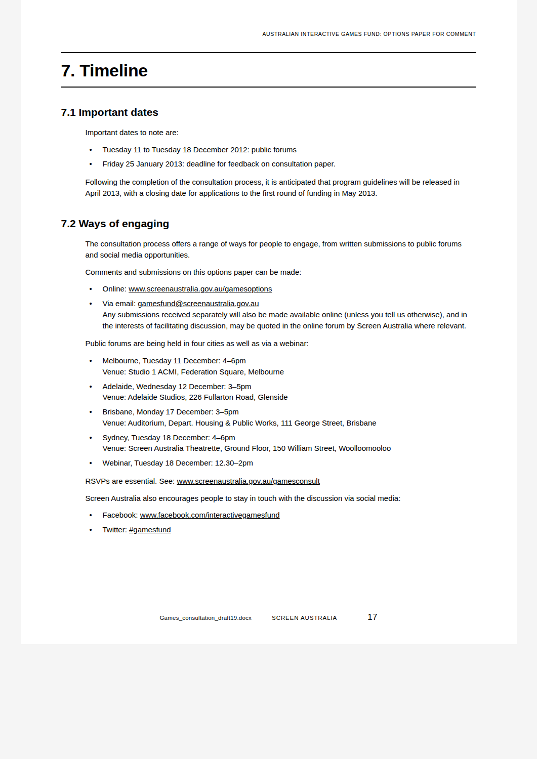Australian Interactive Games Fund: Options Paper for Comment
7. Timeline
7.1 Important dates
Important dates to note are:
Tuesday 11 to Tuesday 18 December 2012: public forums
Friday 25 January 2013: deadline for feedback on consultation paper.
Following the completion of the consultation process, it is anticipated that program guidelines will be released in April 2013, with a closing date for applications to the first round of funding in May 2013.
7.2 Ways of engaging
The consultation process offers a range of ways for people to engage, from written submissions to public forums and social media opportunities.
Comments and submissions on this options paper can be made:
Online: www.screenaustralia.gov.au/gamesoptions
Via email: gamesfund@screenaustralia.gov.au
Any submissions received separately will also be made available online (unless you tell us otherwise), and in the interests of facilitating discussion, may be quoted in the online forum by Screen Australia where relevant.
Public forums are being held in four cities as well as via a webinar:
Melbourne, Tuesday 11 December: 4–6pm
Venue: Studio 1 ACMI, Federation Square, Melbourne
Adelaide, Wednesday 12 December: 3–5pm
Venue: Adelaide Studios, 226 Fullarton Road, Glenside
Brisbane, Monday 17 December: 3–5pm
Venue: Auditorium, Depart. Housing & Public Works, 111 George Street, Brisbane
Sydney, Tuesday 18 December: 4–6pm
Venue: Screen Australia Theatrette, Ground Floor, 150 William Street, Woolloomooloo
Webinar, Tuesday 18 December: 12.30–2pm
RSVPs are essential. See: www.screenaustralia.gov.au/gamesconsult
Screen Australia also encourages people to stay in touch with the discussion via social media:
Facebook: www.facebook.com/interactivegamesfund
Twitter: #gamesfund
Games_consultation_draft19.docx SCREEN AUSTRALIA 17